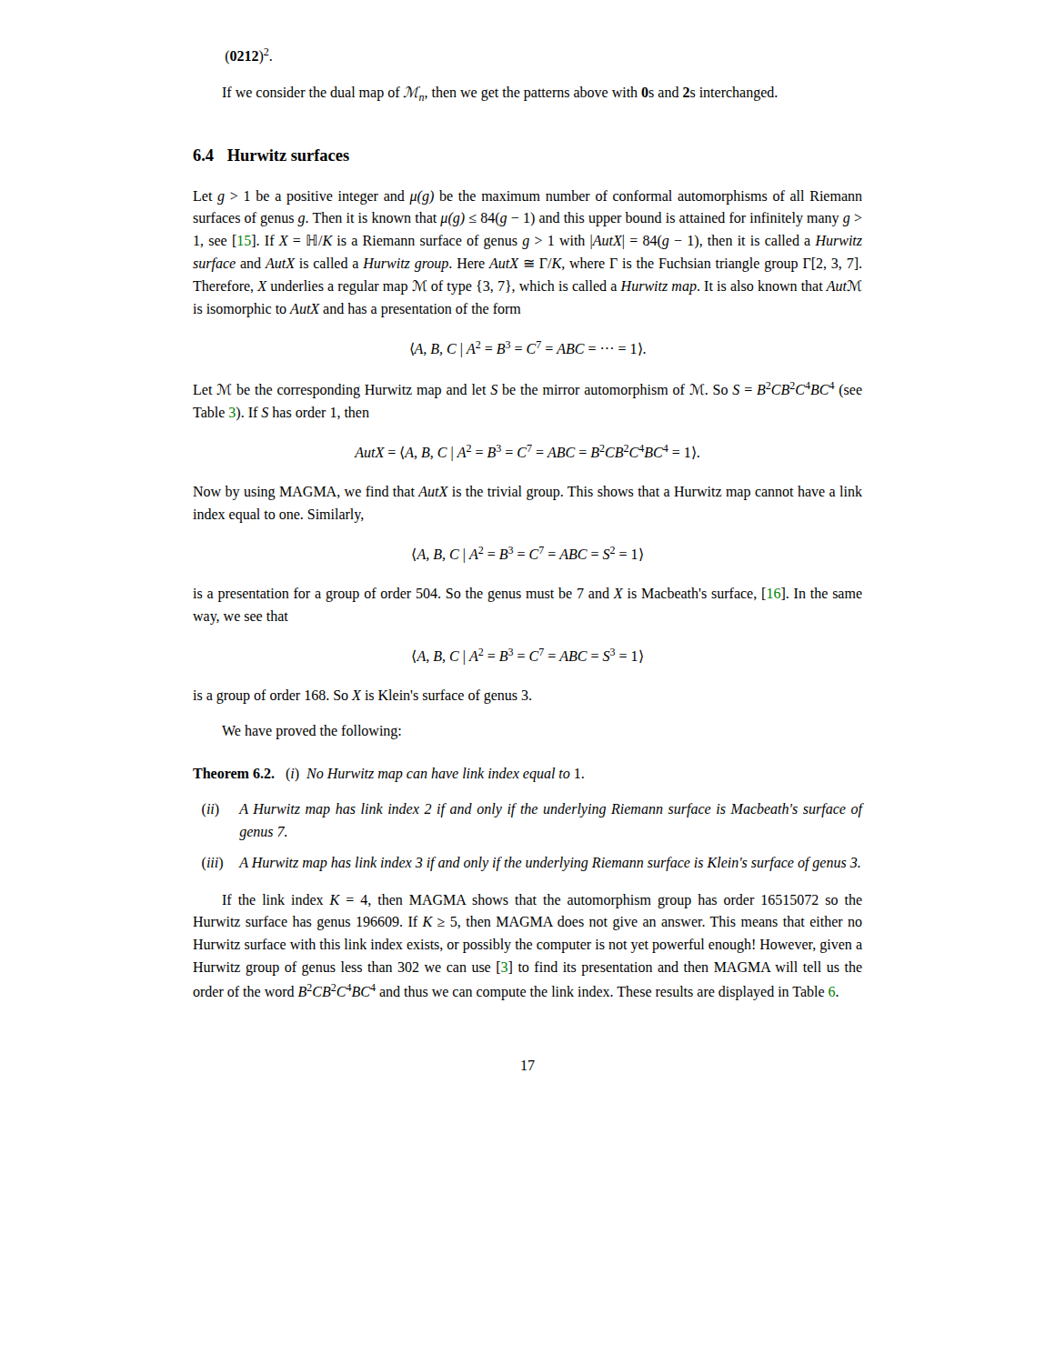(0212)2.
If we consider the dual map of ℳn, then we get the patterns above with 0s and 2s interchanged.
6.4 Hurwitz surfaces
Let g > 1 be a positive integer and μ(g) be the maximum number of conformal automorphisms of all Riemann surfaces of genus g. Then it is known that μ(g) ≤ 84(g − 1) and this upper bound is attained for infinitely many g > 1, see [15]. If X = ℍ/K is a Riemann surface of genus g > 1 with |AutX| = 84(g − 1), then it is called a Hurwitz surface and AutX is called a Hurwitz group. Here AutX ≅ Γ/K, where Γ is the Fuchsian triangle group Γ[2, 3, 7]. Therefore, X underlies a regular map ℳ of type {3, 7}, which is called a Hurwitz map. It is also known that Aut ℳ is isomorphic to AutX and has a presentation of the form
⟨A, B, C | A2 = B3 = C7 = ABC = ··· = 1⟩.
Let ℳ be the corresponding Hurwitz map and let S be the mirror automorphism of ℳ. So S = B2CB2C4BC4 (see Table 3). If S has order 1, then
AutX = ⟨A, B, C | A2 = B3 = C7 = ABC = B2CB2C4BC4 = 1⟩.
Now by using MAGMA, we find that AutX is the trivial group. This shows that a Hurwitz map cannot have a link index equal to one. Similarly,
⟨A, B, C | A2 = B3 = C7 = ABC = S2 = 1⟩
is a presentation for a group of order 504. So the genus must be 7 and X is Macbeath's surface, [16]. In the same way, we see that
⟨A, B, C | A2 = B3 = C7 = ABC = S3 = 1⟩
is a group of order 168. So X is Klein's surface of genus 3.
We have proved the following:
Theorem 6.2. (i) No Hurwitz map can have link index equal to 1.
(ii) A Hurwitz map has link index 2 if and only if the underlying Riemann surface is Macbeath's surface of genus 7.
(iii) A Hurwitz map has link index 3 if and only if the underlying Riemann surface is Klein's surface of genus 3.
If the link index K = 4, then MAGMA shows that the automorphism group has order 16515072 so the Hurwitz surface has genus 196609. If K ≥ 5, then MAGMA does not give an answer. This means that either no Hurwitz surface with this link index exists, or possibly the computer is not yet powerful enough! However, given a Hurwitz group of genus less than 302 we can use [3] to find its presentation and then MAGMA will tell us the order of the word B2CB2C4BC4 and thus we can compute the link index. These results are displayed in Table 6.
17